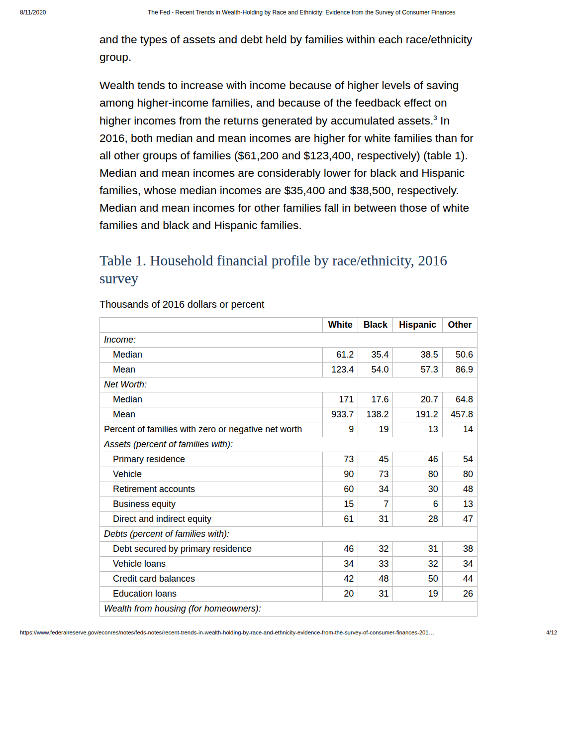8/11/2020
The Fed - Recent Trends in Wealth-Holding by Race and Ethnicity: Evidence from the Survey of Consumer Finances
and the types of assets and debt held by families within each race/ethnicity group.
Wealth tends to increase with income because of higher levels of saving among higher-income families, and because of the feedback effect on higher incomes from the returns generated by accumulated assets.3 In 2016, both median and mean incomes are higher for white families than for all other groups of families ($61,200 and $123,400, respectively) (table 1). Median and mean incomes are considerably lower for black and Hispanic families, whose median incomes are $35,400 and $38,500, respectively. Median and mean incomes for other families fall in between those of white families and black and Hispanic families.
Table 1. Household financial profile by race/ethnicity, 2016 survey
Thousands of 2016 dollars or percent
| | White | Black | Hispanic | Other |
| --- | --- | --- | --- | --- |
| Income: | | | | |
| Median | 61.2 | 35.4 | 38.5 | 50.6 |
| Mean | 123.4 | 54.0 | 57.3 | 86.9 |
| Net Worth: | | | | |
| Median | 171 | 17.6 | 20.7 | 64.8 |
| Mean | 933.7 | 138.2 | 191.2 | 457.8 |
| Percent of families with zero or negative net worth | 9 | 19 | 13 | 14 |
| Assets (percent of families with): | | | | |
| Primary residence | 73 | 45 | 46 | 54 |
| Vehicle | 90 | 73 | 80 | 80 |
| Retirement accounts | 60 | 34 | 30 | 48 |
| Business equity | 15 | 7 | 6 | 13 |
| Direct and indirect equity | 61 | 31 | 28 | 47 |
| Debts (percent of families with): | | | | |
| Debt secured by primary residence | 46 | 32 | 31 | 38 |
| Vehicle loans | 34 | 33 | 32 | 34 |
| Credit card balances | 42 | 48 | 50 | 44 |
| Education loans | 20 | 31 | 19 | 26 |
| Wealth from housing (for homeowners): | | | | |
https://www.federalreserve.gov/econres/notes/feds-notes/recent-trends-in-wealth-holding-by-race-and-ethnicity-evidence-from-the-survey-of-consumer-finances-201…
4/12